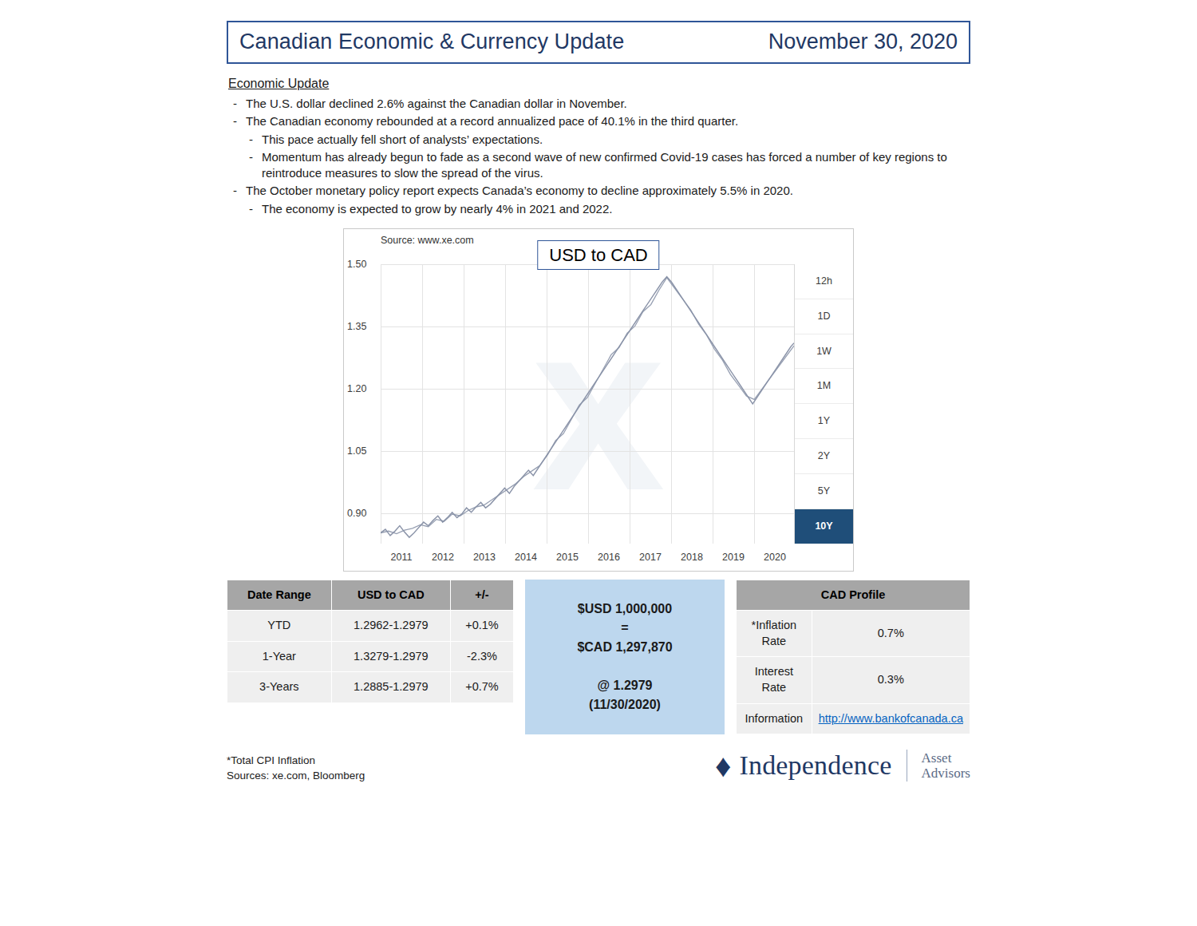Canadian Economic & Currency Update
November 30, 2020
Economic Update
The U.S. dollar declined 2.6% against the Canadian dollar in November.
The Canadian economy rebounded at a record annualized pace of 40.1% in the third quarter.
This pace actually fell short of analysts’ expectations.
Momentum has already begun to fade as a second wave of new confirmed Covid-19 cases has forced a number of key regions to reintroduce measures to slow the spread of the virus.
The October monetary policy report expects Canada’s economy to decline approximately 5.5% in 2020.
The economy is expected to grow by nearly 4% in 2021 and 2022.
x
Source: www.xe.com
USD to CAD
1.50
1.35
1.20
1.05
0.90
2011
2012
2013
2014
2015
2016
2017
2018
2019
2020
12h
1D
1W
1M
1Y
2Y
5Y
10Y
| Date Range | USD to CAD | +/- |
| --- | --- | --- |
| YTD | 1.2962-1.2979 | +0.1% |
| 1-Year | 1.3279-1.2979 | -2.3% |
| 3-Years | 1.2885-1.2979 | +0.7% |
$USD 1,000,000
=
$CAD 1,297,870
@ 1.2979
(11/30/2020)
| CAD Profile |
| --- |
| *Inflation Rate | 0.7% |
| Interest Rate | 0.3% |
| Information | http://www.bankofcanada.ca |
*Total CPI Inflation
Sources: xe.com, Bloomberg
♦
Independence
Asset
Advisors